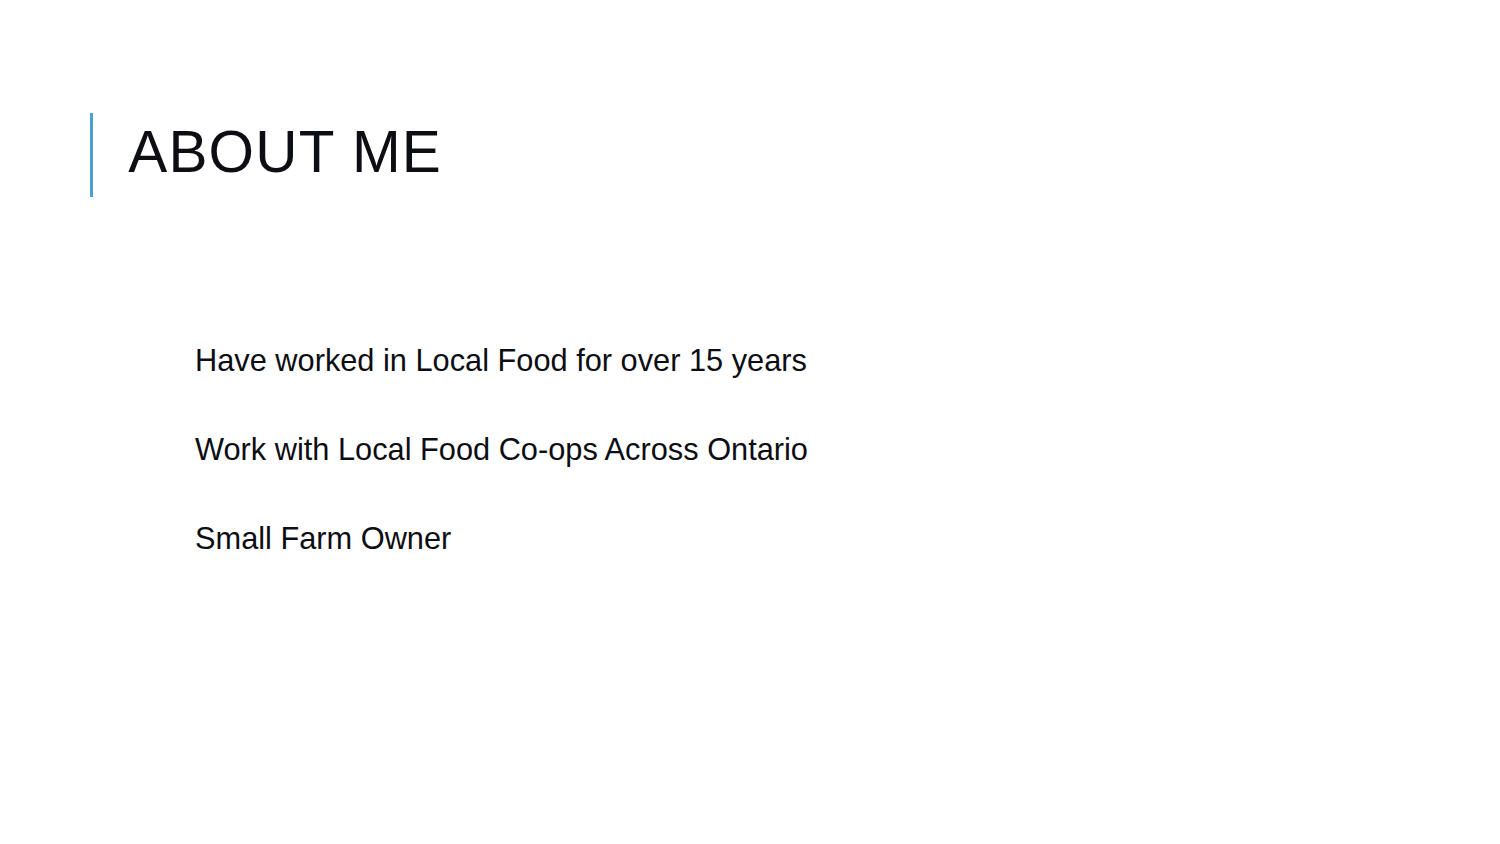About Me
Have worked in Local Food for over 15 years
Work with Local Food Co-ops Across Ontario
Small Farm Owner